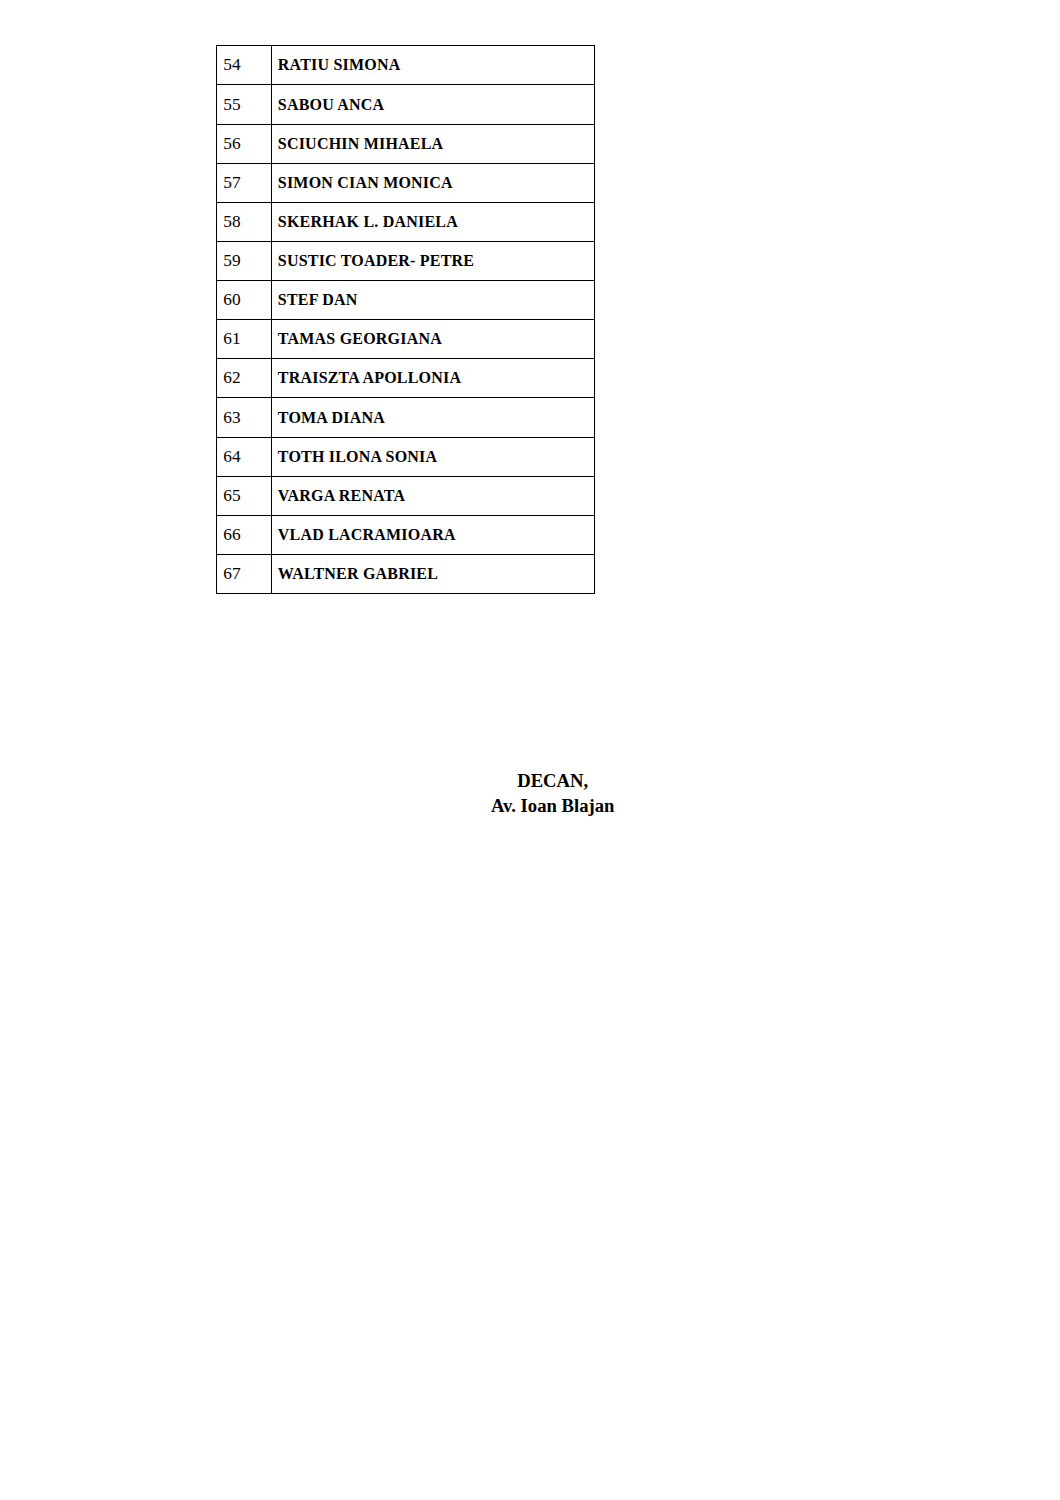| 54 | RATIU SIMONA |
| 55 | SABOU ANCA |
| 56 | SCIUCHIN MIHAELA |
| 57 | SIMON CIAN MONICA |
| 58 | SKERHAK L. DANIELA |
| 59 | SUSTIC TOADER- PETRE |
| 60 | STEF DAN |
| 61 | TAMAS GEORGIANA |
| 62 | TRAISZTA APOLLONIA |
| 63 | TOMA DIANA |
| 64 | TOTH ILONA SONIA |
| 65 | VARGA RENATA |
| 66 | VLAD LACRAMIOARA |
| 67 | WALTNER GABRIEL |
DECAN,
Av. Ioan Blajan